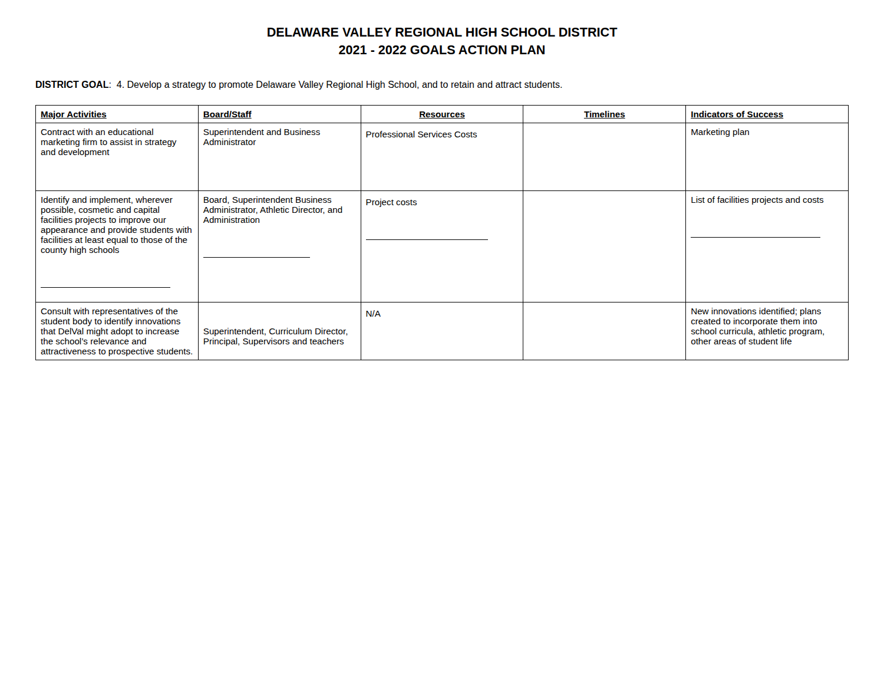DELAWARE VALLEY REGIONAL HIGH SCHOOL DISTRICT
2021 - 2022 GOALS ACTION PLAN
DISTRICT GOAL: 4. Develop a strategy to promote Delaware Valley Regional High School, and to retain and attract students.
| Major Activities | Board/Staff | Resources | Timelines | Indicators of Success |
| --- | --- | --- | --- | --- |
| Contract with an educational marketing firm to assist in strategy and development | Superintendent and Business Administrator | Professional Services Costs | | Marketing plan |
| Identify and implement, wherever possible, cosmetic and capital facilities projects to improve our appearance and provide students with facilities at least equal to those of the county high schools | Board, Superintendent Business Administrator, Athletic Director, and Administration | Project costs | | List of facilities projects and costs |
| Consult with representatives of the student body to identify innovations that DelVal might adopt to increase the school’s relevance and attractiveness to prospective students. | Superintendent, Curriculum Director, Principal, Supervisors and teachers | N/A | | New innovations identified; plans created to incorporate them into school curricula, athletic program, other areas of student life |